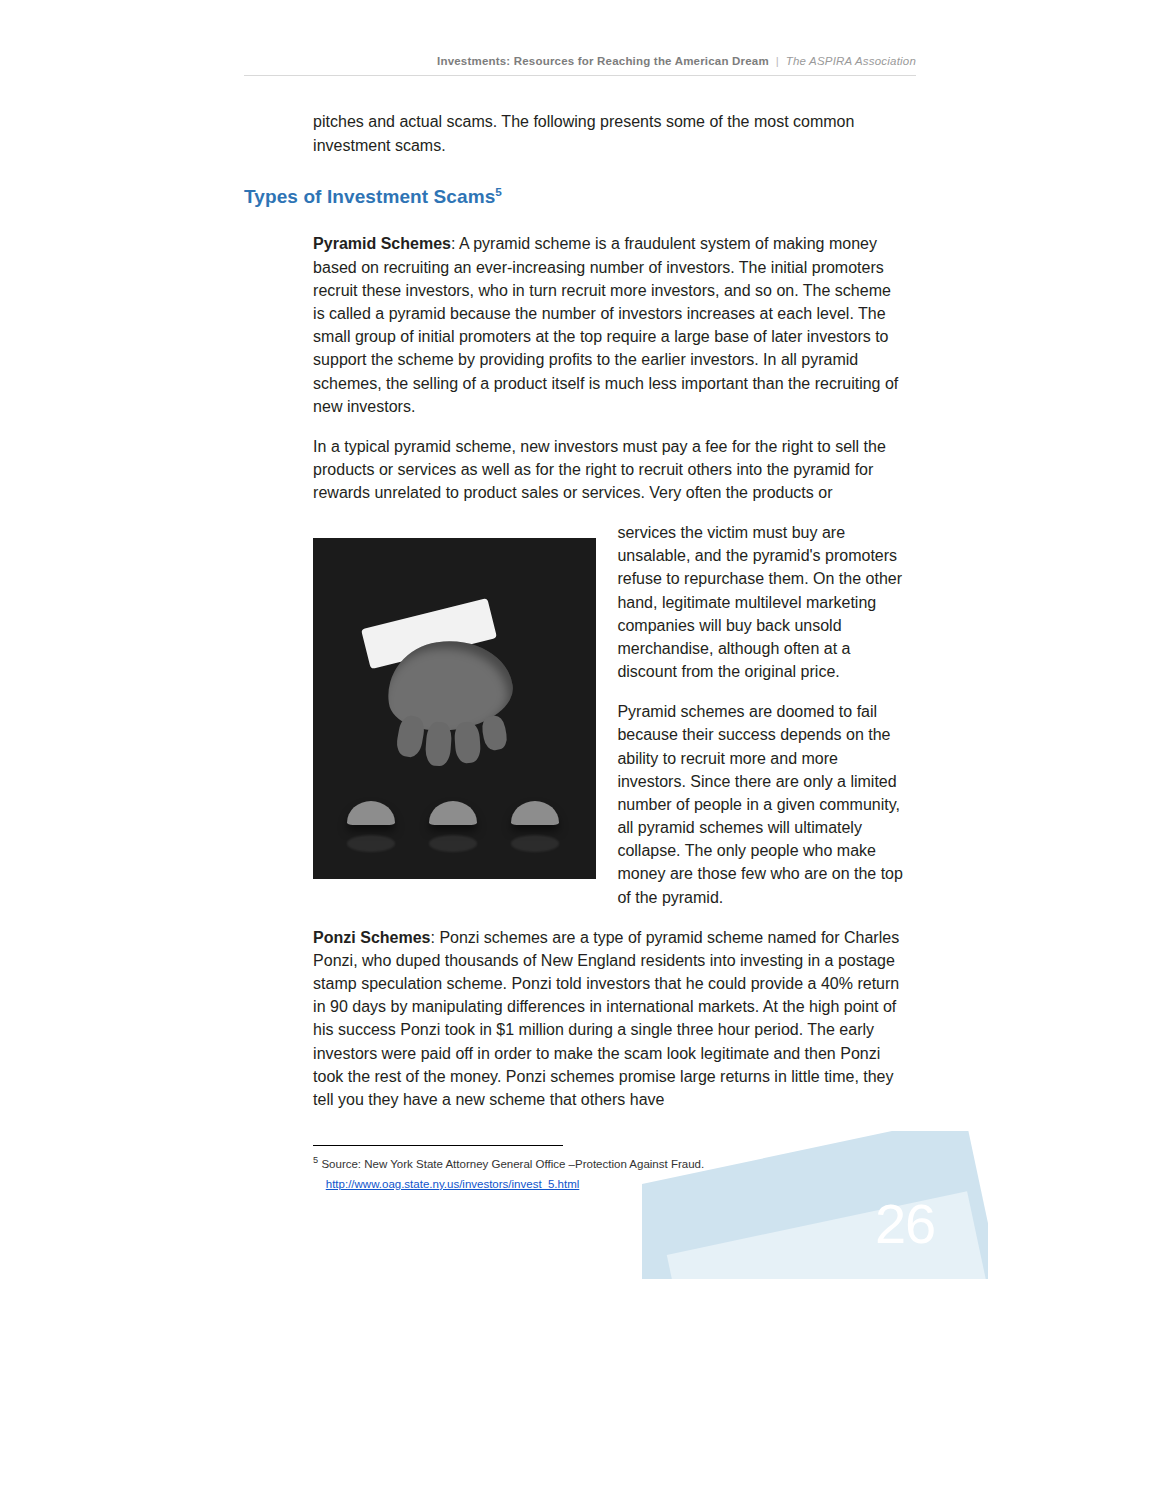Investments: Resources for Reaching the American Dream | The ASPIRA Association
pitches and actual scams. The following presents some of the most common investment scams.
Types of Investment Scams5
Pyramid Schemes: A pyramid scheme is a fraudulent system of making money based on recruiting an ever-increasing number of investors. The initial promoters recruit these investors, who in turn recruit more investors, and so on. The scheme is called a pyramid because the number of investors increases at each level. The small group of initial promoters at the top require a large base of later investors to support the scheme by providing profits to the earlier investors. In all pyramid schemes, the selling of a product itself is much less important than the recruiting of new investors.
In a typical pyramid scheme, new investors must pay a fee for the right to sell the products or services as well as for the right to recruit others into the pyramid for rewards unrelated to product sales or services. Very often the products or
services the victim must buy are unsalable, and the pyramid's promoters refuse to repurchase them. On the other hand, legitimate multilevel marketing companies will buy back unsold merchandise, although often at a discount from the original price.
Pyramid schemes are doomed to fail because their success depends on the ability to recruit more and more investors. Since there are only a limited number of people in a given community, all pyramid schemes will ultimately collapse. The only people who make money are those few who are on the top of the pyramid.
Ponzi Schemes: Ponzi schemes are a type of pyramid scheme named for Charles Ponzi, who duped thousands of New England residents into investing in a postage stamp speculation scheme. Ponzi told investors that he could provide a 40% return in 90 days by manipulating differences in international markets. At the high point of his success Ponzi took in $1 million during a single three hour period. The early investors were paid off in order to make the scam look legitimate and then Ponzi took the rest of the money. Ponzi schemes promise large returns in little time, they tell you they have a new scheme that others have
5 Source: New York State Attorney General Office –Protection Against Fraud.
http://www.oag.state.ny.us/investors/invest_5.html
26